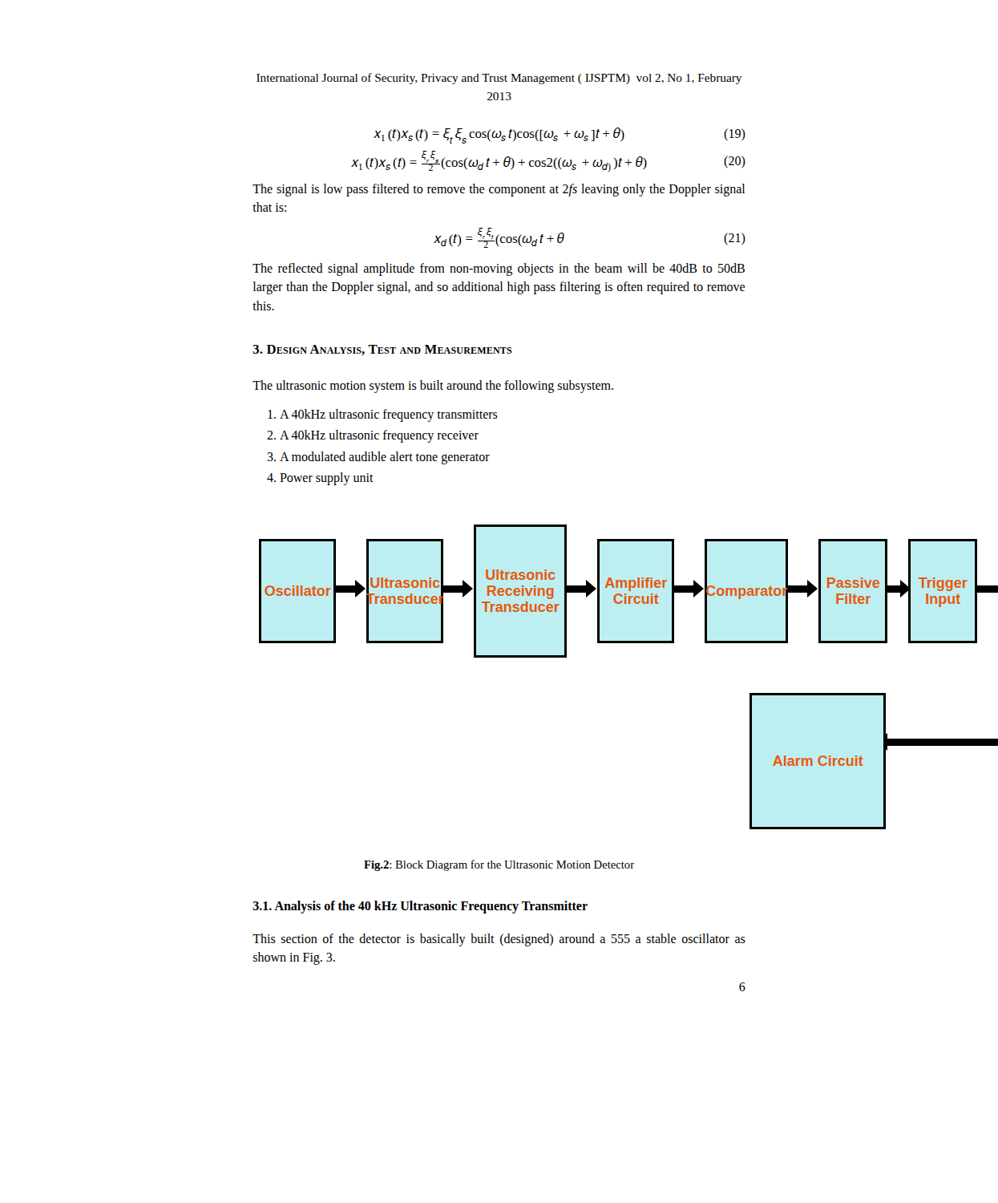International Journal of Security, Privacy and Trust Management ( IJSPTM) vol 2, No 1, February 2013
x1(t) xs(t) = ξt ξs cos(ωst) cos( [ωs+ωs] t+θ)
(19)
x1(t) xs(t) = ξrξs 2 (cos(ωdt+θ) +cos2((ωs+ωd))t+θ)
(20)
The signal is low pass filtered to remove the component at 2fs leaving only the Doppler signal that is:
xd(t) = ξrξt 2 (cos(ωdt+θ
(21)
The reflected signal amplitude from non-moving objects in the beam will be 40dB to 50dB larger than the Doppler signal, and so additional high pass filtering is often required to remove this.
3. Design Analysis, Test and Measurements
The ultrasonic motion system is built around the following subsystem.
A 40kHz ultrasonic frequency transmitters
A 40kHz ultrasonic frequency receiver
A modulated audible alert tone generator
Power supply unit
Oscillator
Ultrasonic
Transducer
Ultrasonic
Receiving
Transducer
Amplifier
Circuit
Comparator
Passive
Filter
Trigger
Input
Alarm Circuit
Fig.2: Block Diagram for the Ultrasonic Motion Detector
3.1. Analysis of the 40 kHz Ultrasonic Frequency Transmitter
This section of the detector is basically built (designed) around a 555 a stable oscillator as shown in Fig. 3.
6